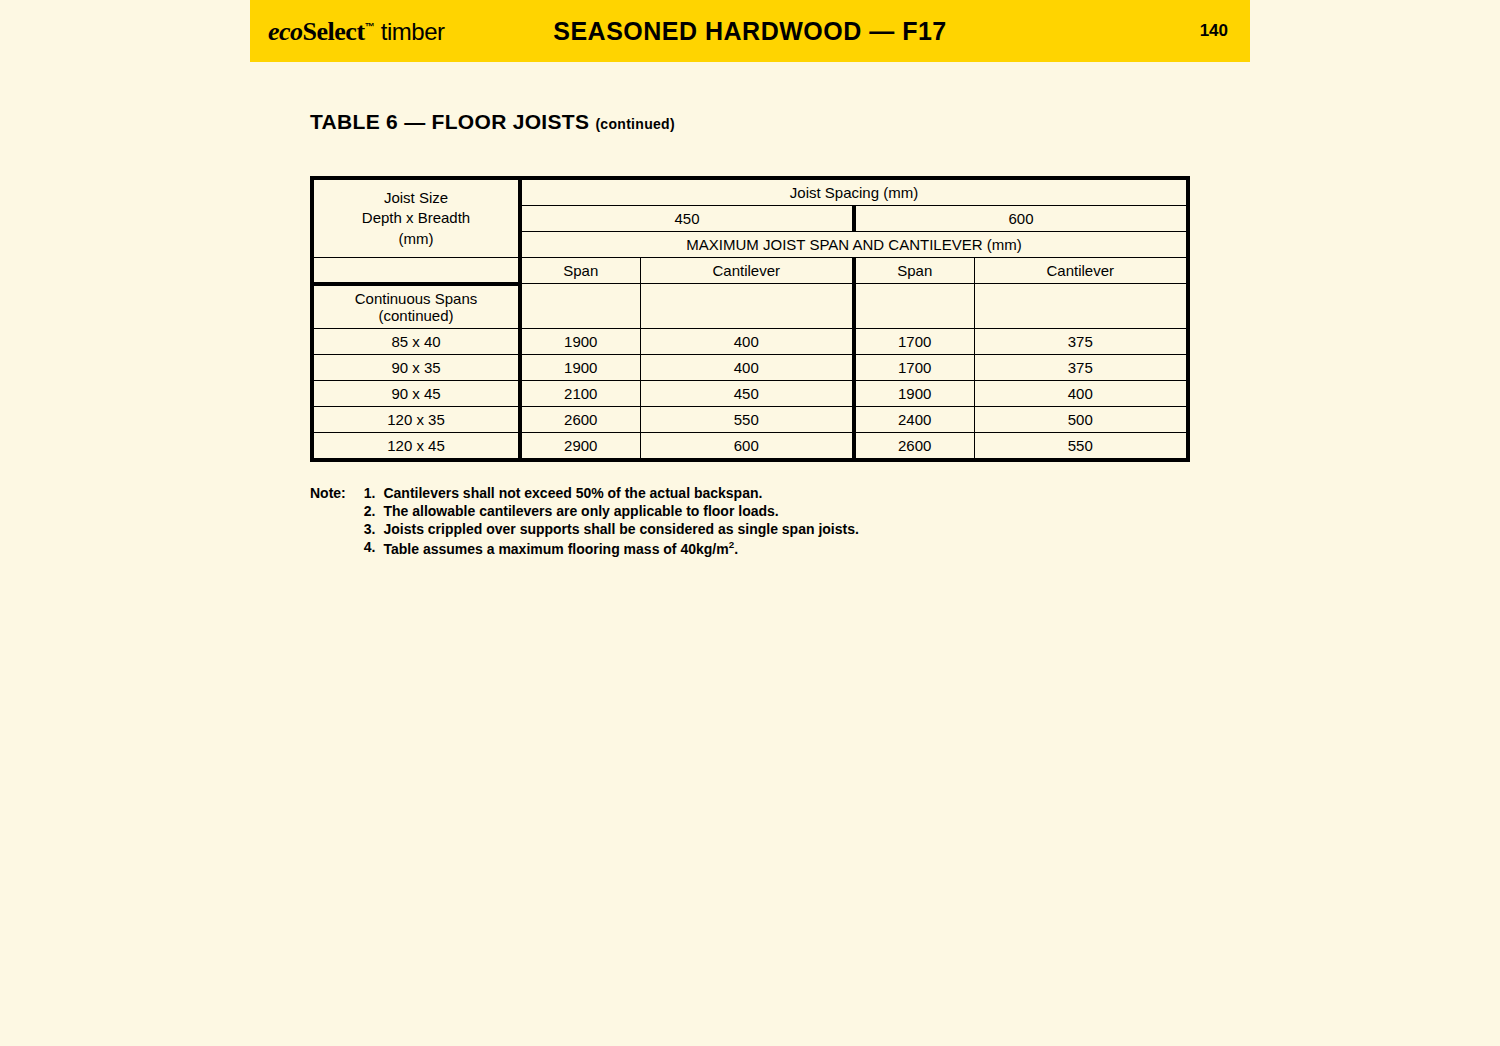eco Select™ timber
SEASONED HARDWOOD — F17
140
TABLE 6 — FLOOR JOISTS (continued)
| Joist Size Depth x Breadth (mm) | Joist Spacing (mm) |
| 450 | 600 |
| MAXIMUM JOIST SPAN AND CANTILEVER (mm) |
| | Span | Cantilever | Span | Cantilever |
| Continuous Spans (continued) | | | | |
| 85 x 40 | 1900 | 400 | 1700 | 375 |
| 90 x 35 | 1900 | 400 | 1700 | 375 |
| 90 x 45 | 2100 | 450 | 1900 | 400 |
| 120 x 35 | 2600 | 550 | 2400 | 500 |
| 120 x 45 | 2900 | 600 | 2600 | 550 |
| Note: | 1. | Cantilevers shall not exceed 50% of the actual backspan. |
| | 2. | The allowable cantilevers are only applicable to floor loads. |
| | 3. | Joists crippled over supports shall be considered as single span joists. |
| | 4. | Table assumes a maximum flooring mass of 40kg/m 2 . |